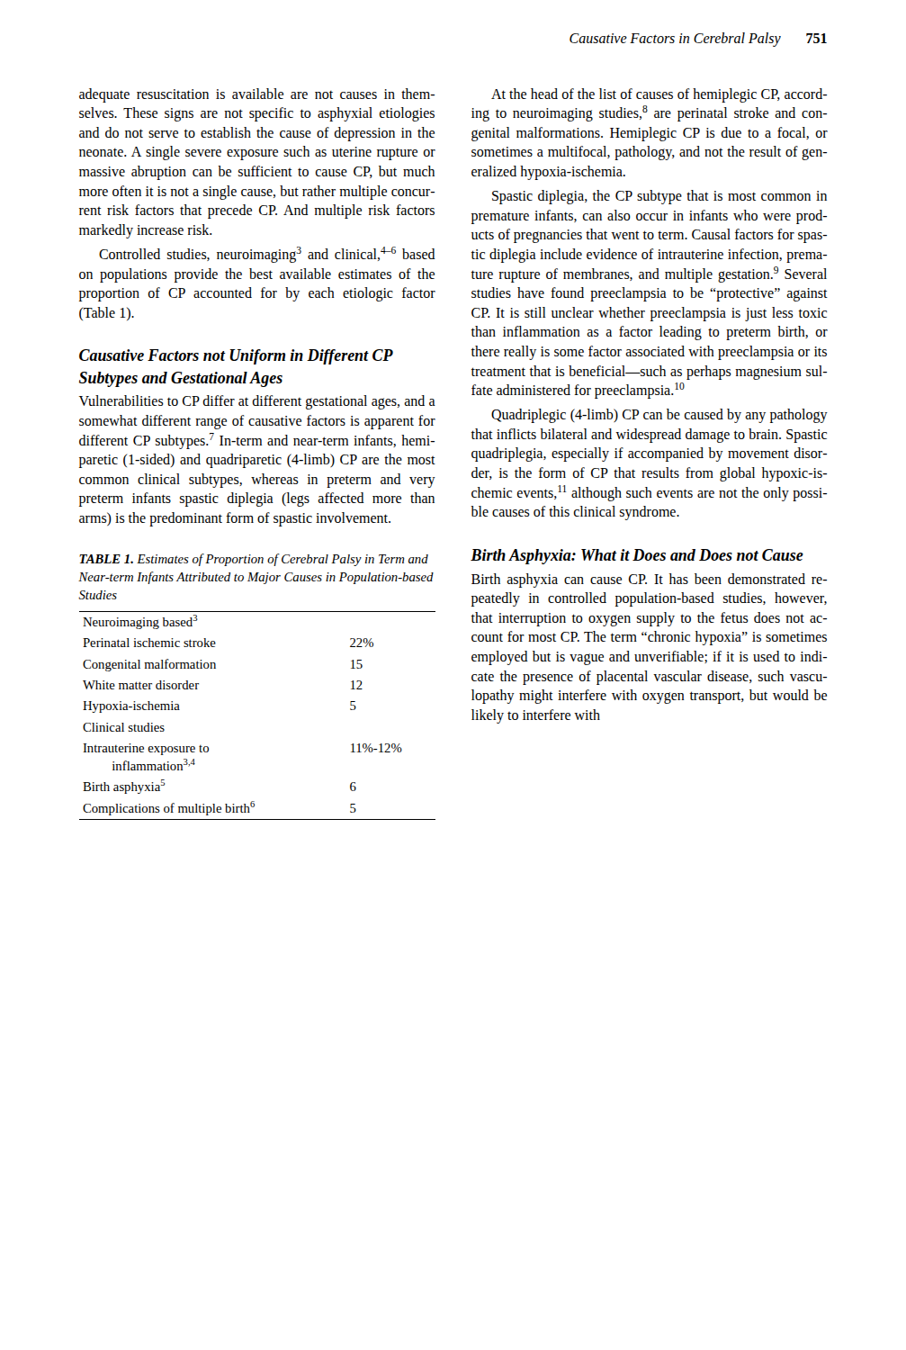Causative Factors in Cerebral Palsy 751
adequate resuscitation is available are not causes in themselves. These signs are not specific to asphyxial etiologies and do not serve to establish the cause of depression in the neonate. A single severe exposure such as uterine rupture or massive abruption can be sufficient to cause CP, but much more often it is not a single cause, but rather multiple concurrent risk factors that precede CP. And multiple risk factors markedly increase risk.
Controlled studies, neuroimaging3 and clinical,4–6 based on populations provide the best available estimates of the proportion of CP accounted for by each etiologic factor (Table 1).
Causative Factors not Uniform in Different CP Subtypes and Gestational Ages
Vulnerabilities to CP differ at different gestational ages, and a somewhat different range of causative factors is apparent for different CP subtypes.7 In-term and near-term infants, hemiparetic (1-sided) and quadriparetic (4-limb) CP are the most common clinical subtypes, whereas in preterm and very preterm infants spastic diplegia (legs affected more than arms) is the predominant form of spastic involvement.
TABLE 1. Estimates of Proportion of Cerebral Palsy in Term and Near-term Infants Attributed to Major Causes in Population-based Studies
| Neuroimaging based 3 | |
| Perinatal ischemic stroke | 22% |
| Congenital malformation | 15 |
| White matter disorder | 12 |
| Hypoxia-ischemia | 5 |
| Clinical studies | |
| Intrauterine exposure to inflammation 3,4 | 11%-12% |
| Birth asphyxia 5 | 6 |
| Complications of multiple birth 6 | 5 |
At the head of the list of causes of hemiplegic CP, according to neuroimaging studies,8 are perinatal stroke and congenital malformations. Hemiplegic CP is due to a focal, or sometimes a multifocal, pathology, and not the result of generalized hypoxia-ischemia.
Spastic diplegia, the CP subtype that is most common in premature infants, can also occur in infants who were products of pregnancies that went to term. Causal factors for spastic diplegia include evidence of intrauterine infection, premature rupture of membranes, and multiple gestation.9 Several studies have found preeclampsia to be “protective” against CP. It is still unclear whether preeclampsia is just less toxic than inflammation as a factor leading to preterm birth, or there really is some factor associated with preeclampsia or its treatment that is beneficial—such as perhaps magnesium sulfate administered for preeclampsia.10
Quadriplegic (4-limb) CP can be caused by any pathology that inflicts bilateral and widespread damage to brain. Spastic quadriplegia, especially if accompanied by movement disorder, is the form of CP that results from global hypoxic-ischemic events,11 although such events are not the only possible causes of this clinical syndrome.
Birth Asphyxia: What it Does and Does not Cause
Birth asphyxia can cause CP. It has been demonstrated repeatedly in controlled population-based studies, however, that interruption to oxygen supply to the fetus does not account for most CP. The term “chronic hypoxia” is sometimes employed but is vague and unverifiable; if it is used to indicate the presence of placental vascular disease, such vasculopathy might interfere with oxygen transport, but would be likely to interfere with